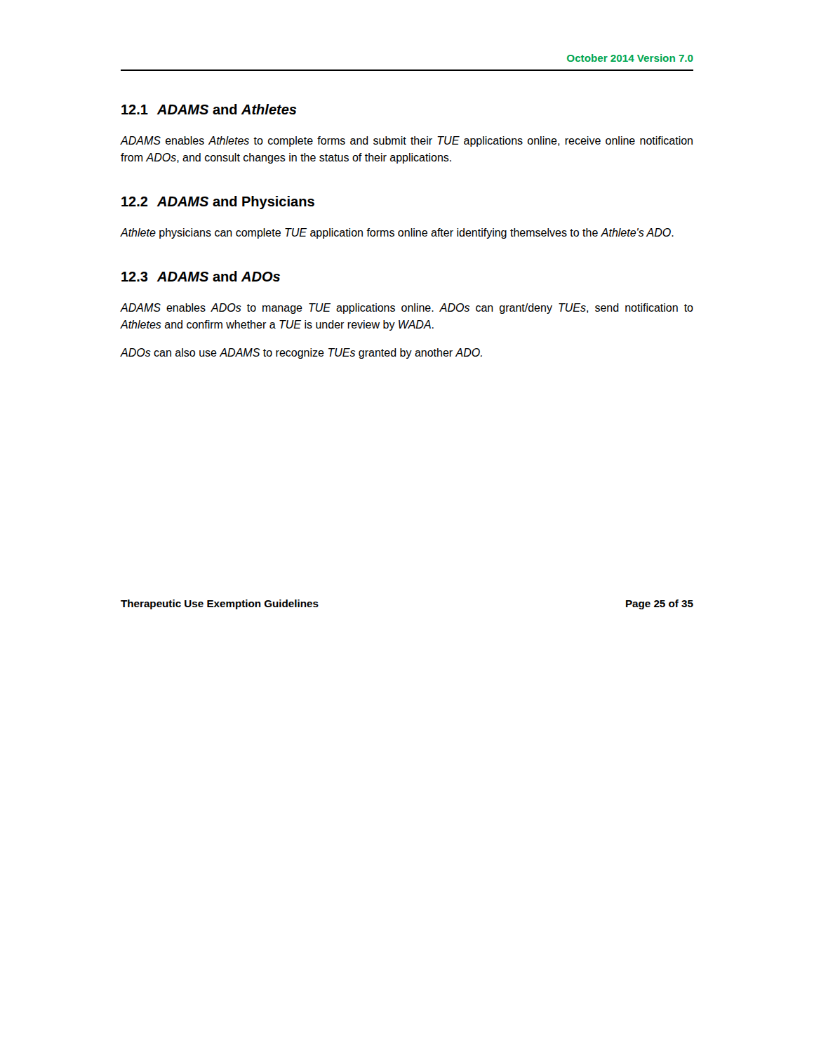October 2014 Version 7.0
12.1 ADAMS and Athletes
ADAMS enables Athletes to complete forms and submit their TUE applications online, receive online notification from ADOs, and consult changes in the status of their applications.
12.2 ADAMS and Physicians
Athlete physicians can complete TUE application forms online after identifying themselves to the Athlete's ADO.
12.3 ADAMS and ADOs
ADAMS enables ADOs to manage TUE applications online. ADOs can grant/deny TUEs, send notification to Athletes and confirm whether a TUE is under review by WADA.
ADOs can also use ADAMS to recognize TUEs granted by another ADO.
Therapeutic Use Exemption Guidelines Page 25 of 35